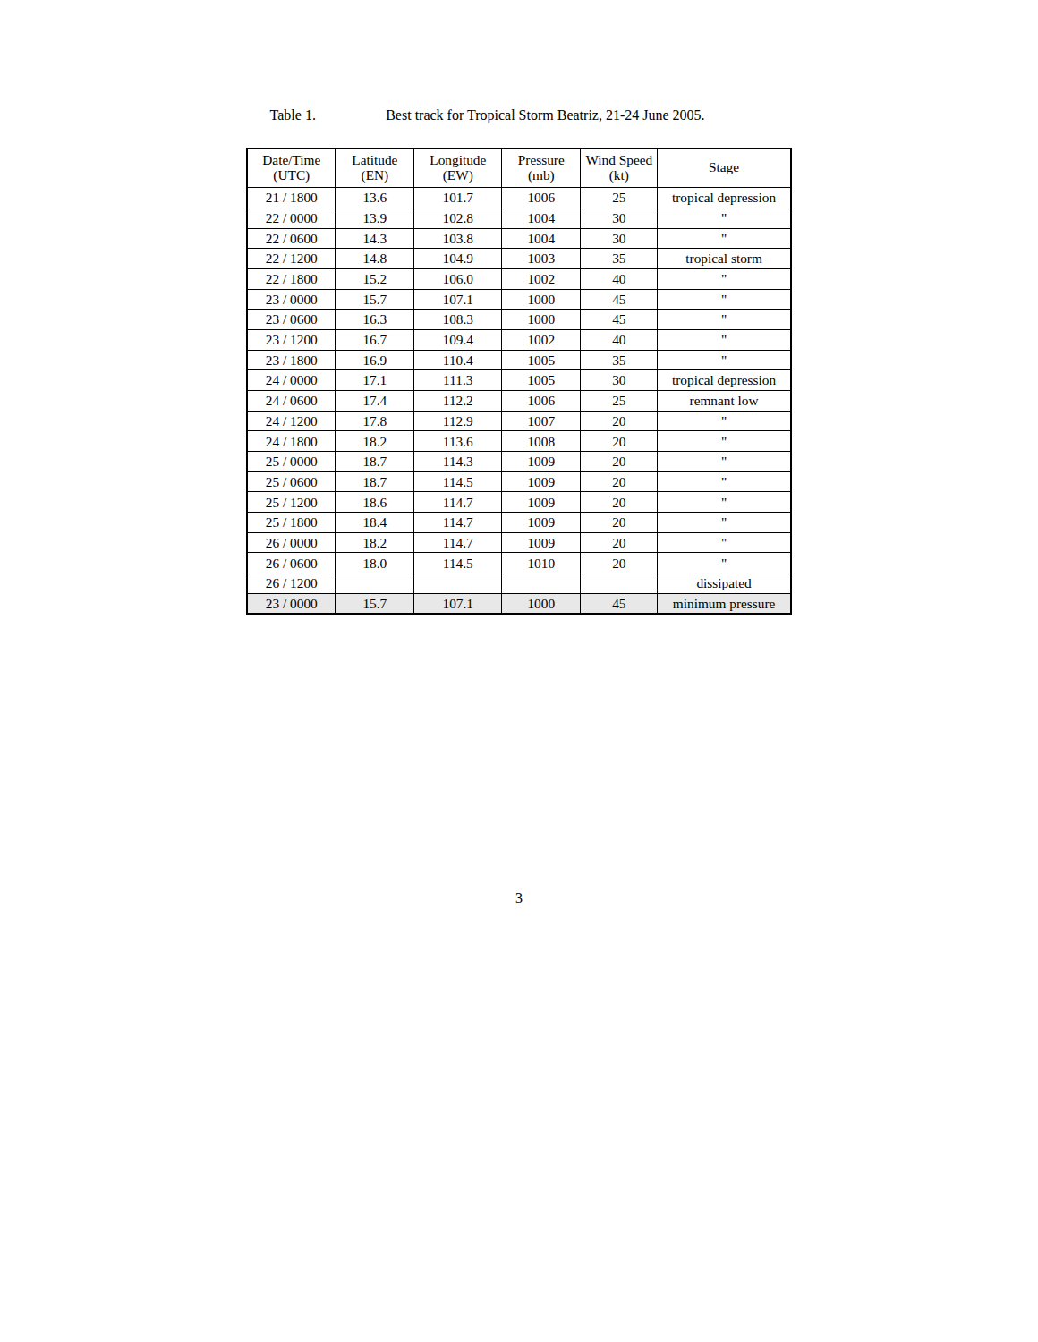Table 1. Best track for Tropical Storm Beatriz, 21-24 June 2005.
| Date/Time (UTC) | Latitude ( E N) | Longitude ( E W) | Pressure (mb) | Wind Speed (kt) | Stage |
| --- | --- | --- | --- | --- | --- |
| 21 / 1800 | 13.6 | 101.7 | 1006 | 25 | tropical depression |
| 22 / 0000 | 13.9 | 102.8 | 1004 | 30 | " |
| 22 / 0600 | 14.3 | 103.8 | 1004 | 30 | " |
| 22 / 1200 | 14.8 | 104.9 | 1003 | 35 | tropical storm |
| 22 / 1800 | 15.2 | 106.0 | 1002 | 40 | " |
| 23 / 0000 | 15.7 | 107.1 | 1000 | 45 | " |
| 23 / 0600 | 16.3 | 108.3 | 1000 | 45 | " |
| 23 / 1200 | 16.7 | 109.4 | 1002 | 40 | " |
| 23 / 1800 | 16.9 | 110.4 | 1005 | 35 | " |
| 24 / 0000 | 17.1 | 111.3 | 1005 | 30 | tropical depression |
| 24 / 0600 | 17.4 | 112.2 | 1006 | 25 | remnant low |
| 24 / 1200 | 17.8 | 112.9 | 1007 | 20 | " |
| 24 / 1800 | 18.2 | 113.6 | 1008 | 20 | " |
| 25 / 0000 | 18.7 | 114.3 | 1009 | 20 | " |
| 25 / 0600 | 18.7 | 114.5 | 1009 | 20 | " |
| 25 / 1200 | 18.6 | 114.7 | 1009 | 20 | " |
| 25 / 1800 | 18.4 | 114.7 | 1009 | 20 | " |
| 26 / 0000 | 18.2 | 114.7 | 1009 | 20 | " |
| 26 / 0600 | 18.0 | 114.5 | 1010 | 20 | " |
| 26 / 1200 | | | | | dissipated |
| 23 / 0000 | 15.7 | 107.1 | 1000 | 45 | minimum pressure |
3